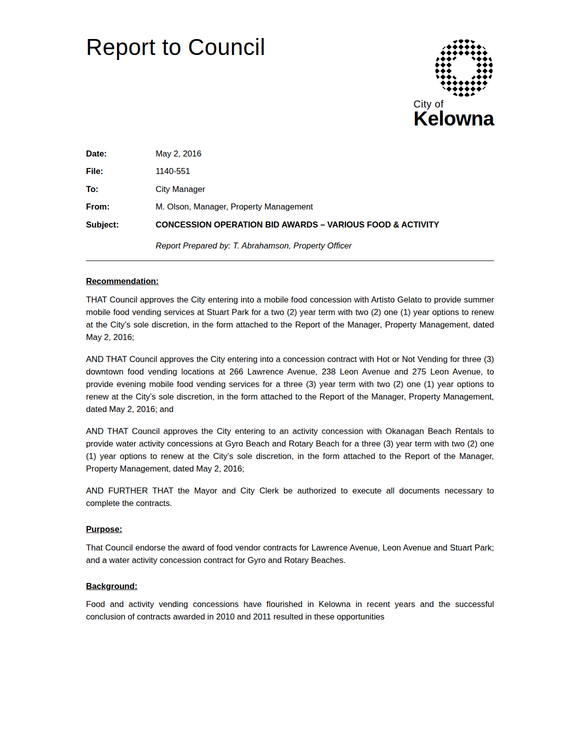Report to Council
City of Kelowna
| Date: | May 2, 2016 |
| File: | 1140-551 |
| To: | City Manager |
| From: | M. Olson, Manager, Property Management |
| Subject: | CONCESSION OPERATION BID AWARDS – VARIOUS FOOD & ACTIVITY |
| | Report Prepared by: T. Abrahamson, Property Officer |
Recommendation:
THAT Council approves the City entering into a mobile food concession with Artisto Gelato to provide summer mobile food vending services at Stuart Park for a two (2) year term with two (2) one (1) year options to renew at the City’s sole discretion, in the form attached to the Report of the Manager, Property Management, dated May 2, 2016;
AND THAT Council approves the City entering into a concession contract with Hot or Not Vending for three (3) downtown food vending locations at 266 Lawrence Avenue, 238 Leon Avenue and 275 Leon Avenue, to provide evening mobile food vending services for a three (3) year term with two (2) one (1) year options to renew at the City’s sole discretion, in the form attached to the Report of the Manager, Property Management, dated May 2, 2016; and
AND THAT Council approves the City entering to an activity concession with Okanagan Beach Rentals to provide water activity concessions at Gyro Beach and Rotary Beach for a three (3) year term with two (2) one (1) year options to renew at the City’s sole discretion, in the form attached to the Report of the Manager, Property Management, dated May 2, 2016;
AND FURTHER THAT the Mayor and City Clerk be authorized to execute all documents necessary to complete the contracts.
Purpose:
That Council endorse the award of food vendor contracts for Lawrence Avenue, Leon Avenue and Stuart Park; and a water activity concession contract for Gyro and Rotary Beaches.
Background:
Food and activity vending concessions have flourished in Kelowna in recent years and the successful conclusion of contracts awarded in 2010 and 2011 resulted in these opportunities